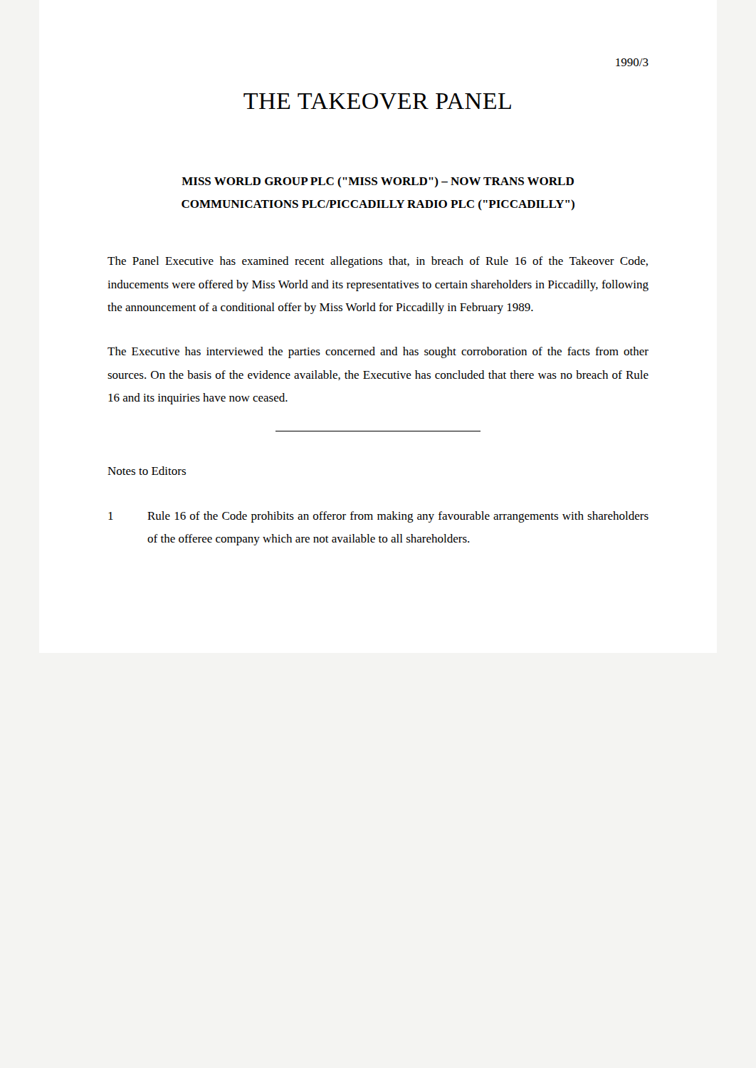1990/3
THE TAKEOVER PANEL
MISS WORLD GROUP PLC ("MISS WORLD") – NOW TRANS WORLD COMMUNICATIONS PLC/PICCADILLY RADIO PLC ("PICCADILLY")
The Panel Executive has examined recent allegations that, in breach of Rule 16 of the Takeover Code, inducements were offered by Miss World and its representatives to certain shareholders in Piccadilly, following the announcement of a conditional offer by Miss World for Piccadilly in February 1989.
The Executive has interviewed the parties concerned and has sought corroboration of the facts from other sources. On the basis of the evidence available, the Executive has concluded that there was no breach of Rule 16 and its inquiries have now ceased.
Notes to Editors
1 Rule 16 of the Code prohibits an offeror from making any favourable arrangements with shareholders of the offeree company which are not available to all shareholders.